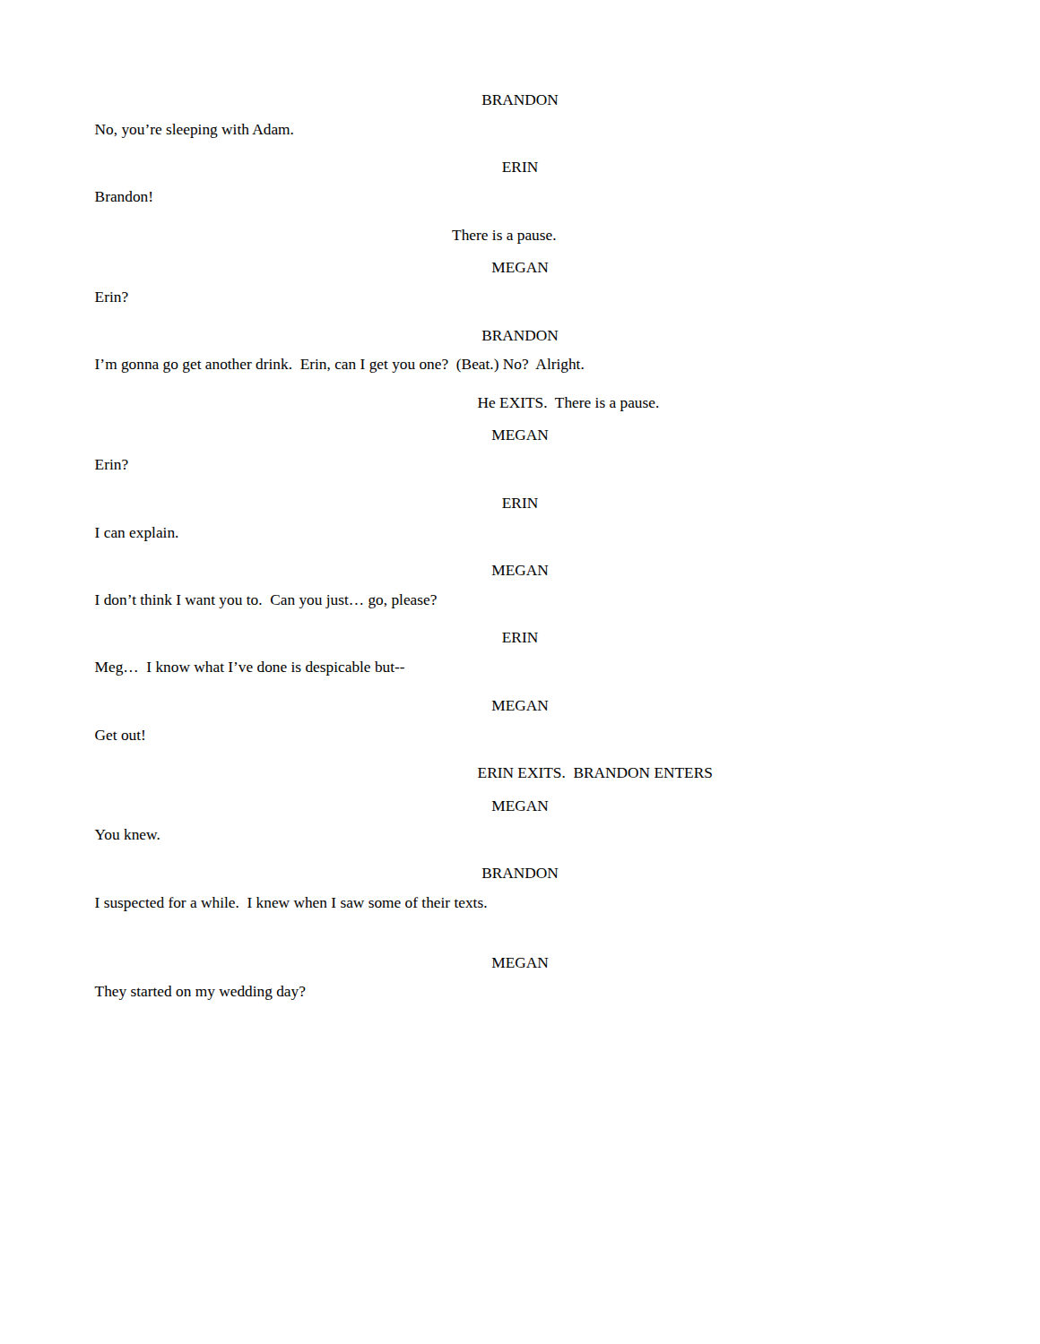BRANDON
No, you’re sleeping with Adam.
ERIN
Brandon!
There is a pause.
MEGAN
Erin?
BRANDON
I’m gonna go get another drink. Erin, can I get you one? (Beat.) No? Alright.
He EXITS. There is a pause.
MEGAN
Erin?
ERIN
I can explain.
MEGAN
I don’t think I want you to. Can you just… go, please?
ERIN
Meg… I know what I’ve done is despicable but--
MEGAN
Get out!
ERIN EXITS. BRANDON ENTERS
MEGAN
You knew.
BRANDON
I suspected for a while. I knew when I saw some of their texts.
MEGAN
They started on my wedding day?